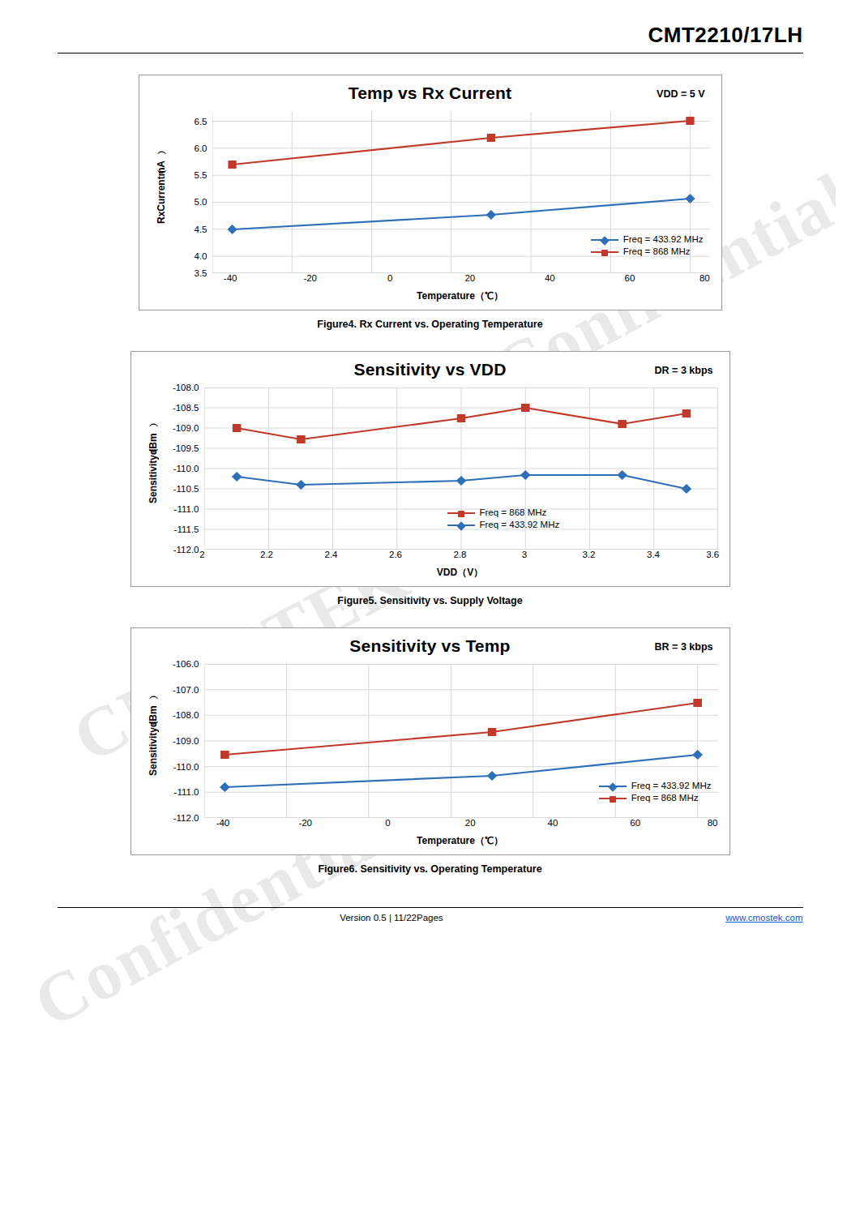Confidential
CMOSTEK
Confidential
CMT2210/17LH
Temp vs Rx Current
VDD = 5 V
RxCurrent（mA）
6.5 6.0 5.5 5.0 4.5 4.0 3.5
Freq = 433.92 MHz
Freq = 868 MHz
-40 -20 0 20 40 60 80
Temperature（℃）
Figure4. Rx Current vs. Operating Temperature
Sensitivity vs VDD
DR = 3 kbps
Sensitivity（dBm）
-108.0 -108.5 -109.0 -109.5 -110.0 -110.5 -111.0 -111.5 -112.0
Freq = 868 MHz
Freq = 433.92 MHz
2 2.2 2.4 2.6 2.8 3 3.2 3.4 3.6
VDD（V）
Figure5. Sensitivity vs. Supply Voltage
Sensitivity vs Temp
BR = 3 kbps
Sensitivity（dBm）
-106.0 -107.0 -108.0 -109.0 -110.0 -111.0 -112.0
Freq = 433.92 MHz
Freq = 868 MHz
-40 -20 0 20 40 60 80
Temperature（℃）
Figure6. Sensitivity vs. Operating Temperature
Version 0.5 | 11/22Pages www.cmostek.com